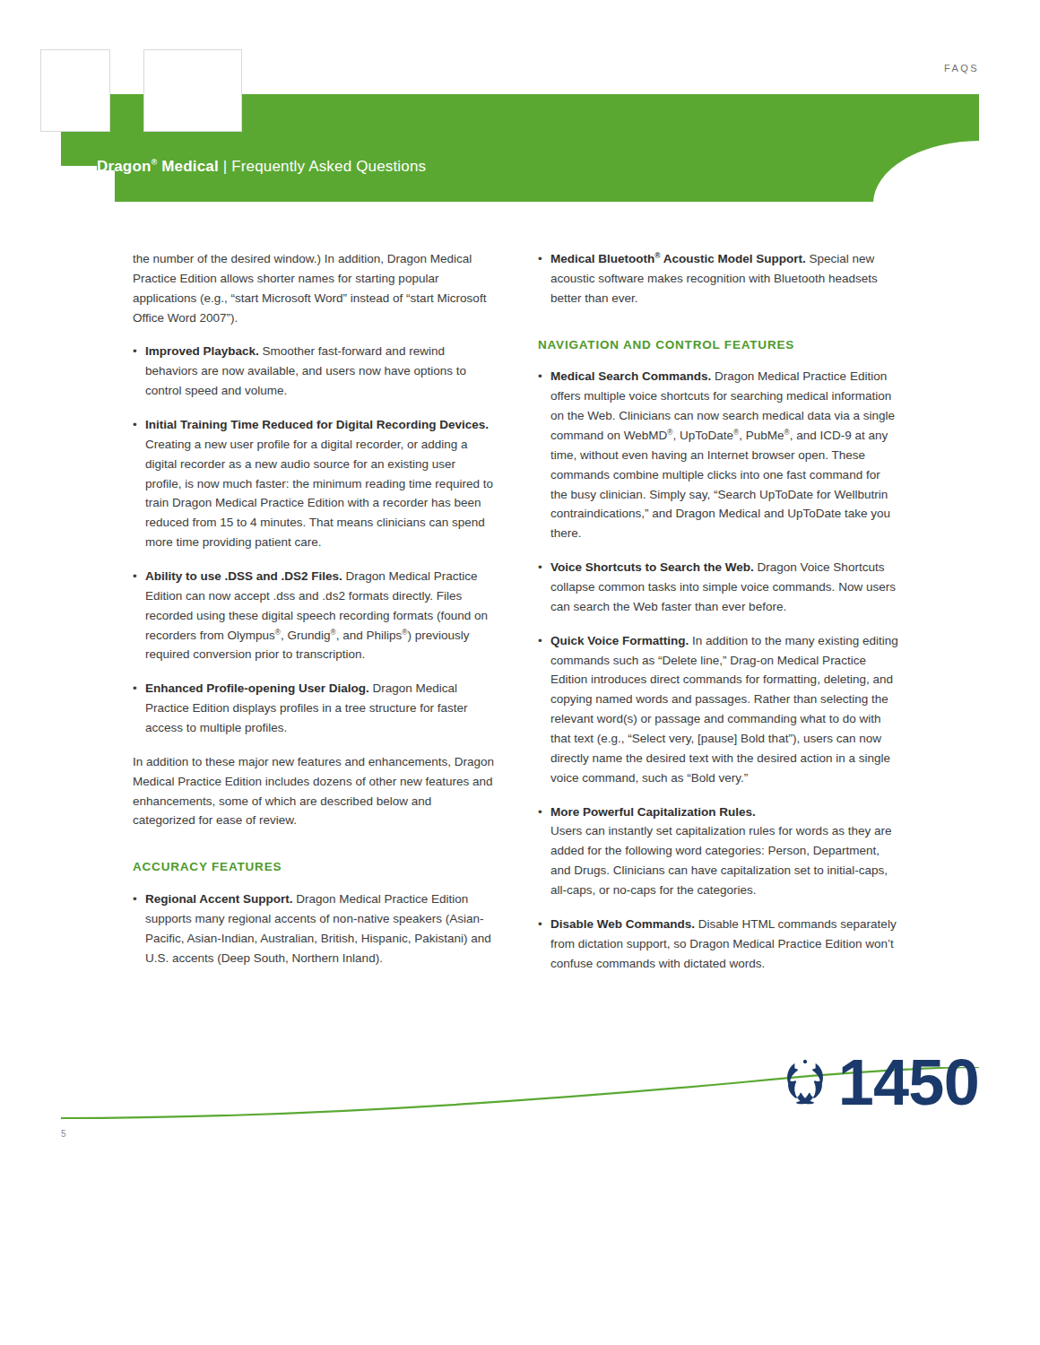FAQS
Dragon® Medical | Frequently Asked Questions
the number of the desired window.) In addition, Dragon Medical Practice Edition allows shorter names for starting popular applications (e.g., “start Microsoft Word” instead of “start Microsoft Office Word 2007”).
Improved Playback. Smoother fast-forward and rewind behaviors are now available, and users now have options to control speed and volume.
Initial Training Time Reduced for Digital Recording Devices. Creating a new user profile for a digital recorder, or adding a digital recorder as a new audio source for an existing user profile, is now much faster: the minimum reading time required to train Dragon Medical Practice Edition with a recorder has been reduced from 15 to 4 minutes. That means clinicians can spend more time providing patient care.
Ability to use .DSS and .DS2 Files. Dragon Medical Practice Edition can now accept .dss and .ds2 formats directly. Files recorded using these digital speech recording formats (found on recorders from Olympus®, Grundig®, and Philips®) previously required conversion prior to transcription.
Enhanced Profile-opening User Dialog. Dragon Medical Practice Edition displays profiles in a tree structure for faster access to multiple profiles.
In addition to these major new features and enhancements, Dragon Medical Practice Edition includes dozens of other new features and enhancements, some of which are described below and categorized for ease of review.
Accuracy Features
Regional Accent Support. Dragon Medical Practice Edition supports many regional accents of non-native speakers (Asian-Pacific, Asian-Indian, Australian, British, Hispanic, Pakistani) and U.S. accents (Deep South, Northern Inland).
Medical Bluetooth® Acoustic Model Support. Special new acoustic software makes recognition with Bluetooth headsets better than ever.
Navigation and Control Features
Medical Search Commands. Dragon Medical Practice Edition offers multiple voice shortcuts for searching medical information on the Web. Clinicians can now search medical data via a single command on WebMD®, UpToDate®, PubMe®, and ICD-9 at any time, without even having an Internet browser open. These commands combine multiple clicks into one fast command for the busy clinician. Simply say, “Search UpToDate for Wellbutrin contraindications,” and Dragon Medical and UpToDate take you there.
Voice Shortcuts to Search the Web. Dragon Voice Shortcuts collapse common tasks into simple voice commands. Now users can search the Web faster than ever before.
Quick Voice Formatting. In addition to the many existing editing commands such as “Delete line,” Drag-on Medical Practice Edition introduces direct commands for formatting, deleting, and copying named words and passages. Rather than selecting the relevant word(s) or passage and commanding what to do with that text (e.g., “Select very, [pause] Bold that”), users can now directly name the desired text with the desired action in a single voice command, such as “Bold very.”
More Powerful Capitalization Rules.
Users can instantly set capitalization rules for words as they are added for the following word categories: Person, Department, and Drugs. Clinicians can have capitalization set to initial-caps, all-caps, or no-caps for the categories.
Disable Web Commands. Disable HTML commands separately from dictation support, so Dragon Medical Practice Edition won’t confuse commands with dictated words.
1450
5